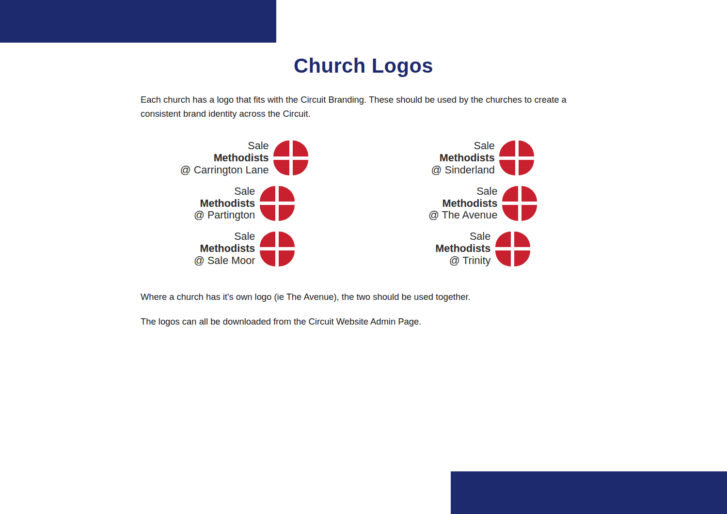Church Logos
Each church has a logo that fits with the Circuit Branding. These should be used by the churches to create a consistent brand identity across the Circuit.
Sale Methodists @ Carrington Lane
Sale Methodists @ Sinderland
Sale Methodists @ Partington
Sale Methodists @ The Avenue
Sale Methodists @ Sale Moor
Sale Methodists @ Trinity
Where a church has it's own logo (ie The Avenue), the two should be used together.
The logos can all be downloaded from the Circuit Website Admin Page.